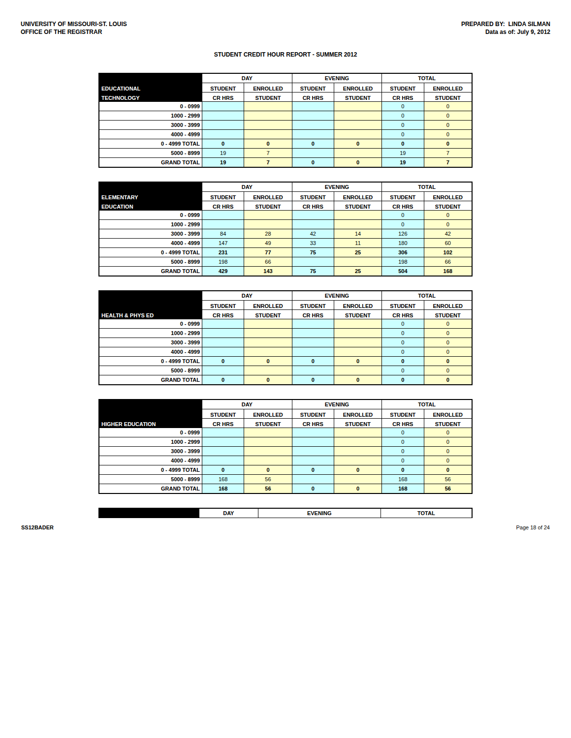| UNIVERSITY OF MISSOURI-ST. LOUIS | PREPARED BY: LINDA SILMAN |
| OFFICE OF THE REGISTRAR | Data as of: July 9, 2012 |
STUDENT CREDIT HOUR REPORT - SUMMER 2012
| | DAY | EVENING | TOTAL |
| --- | --- | --- | --- |
| EDUCATIONAL | STUDENT | ENROLLED | STUDENT | ENROLLED | STUDENT | ENROLLED |
| TECHNOLOGY | CR HRS | STUDENT | CR HRS | STUDENT | CR HRS | STUDENT |
| 0 - 0999 | | | | | 0 | 0 |
| 1000 - 2999 | | | | | 0 | 0 |
| 3000 - 3999 | | | | | 0 | 0 |
| 4000 - 4999 | | | | | 0 | 0 |
| 0 - 4999 TOTAL | 0 | 0 | 0 | 0 | 0 | 0 |
| 5000 - 8999 | 19 | 7 | | | 19 | 7 |
| GRAND TOTAL | 19 | 7 | 0 | 0 | 19 | 7 |
| | DAY | EVENING | TOTAL |
| --- | --- | --- | --- |
| ELEMENTARY | STUDENT | ENROLLED | STUDENT | ENROLLED | STUDENT | ENROLLED |
| EDUCATION | CR HRS | STUDENT | CR HRS | STUDENT | CR HRS | STUDENT |
| 0 - 0999 | | | | | 0 | 0 |
| 1000 - 2999 | | | | | 0 | 0 |
| 3000 - 3999 | 84 | 28 | 42 | 14 | 126 | 42 |
| 4000 - 4999 | 147 | 49 | 33 | 11 | 180 | 60 |
| 0 - 4999 TOTAL | 231 | 77 | 75 | 25 | 306 | 102 |
| 5000 - 8999 | 198 | 66 | | | 198 | 66 |
| GRAND TOTAL | 429 | 143 | 75 | 25 | 504 | 168 |
| | DAY | EVENING | TOTAL |
| --- | --- | --- | --- |
| | STUDENT | ENROLLED | STUDENT | ENROLLED | STUDENT | ENROLLED |
| HEALTH & PHYS ED | CR HRS | STUDENT | CR HRS | STUDENT | CR HRS | STUDENT |
| 0 - 0999 | | | | | 0 | 0 |
| 1000 - 2999 | | | | | 0 | 0 |
| 3000 - 3999 | | | | | 0 | 0 |
| 4000 - 4999 | | | | | 0 | 0 |
| 0 - 4999 TOTAL | 0 | 0 | 0 | 0 | 0 | 0 |
| 5000 - 8999 | | | | | 0 | 0 |
| GRAND TOTAL | 0 | 0 | 0 | 0 | 0 | 0 |
| | DAY | EVENING | TOTAL |
| --- | --- | --- | --- |
| | STUDENT | ENROLLED | STUDENT | ENROLLED | STUDENT | ENROLLED |
| HIGHER EDUCATION | CR HRS | STUDENT | CR HRS | STUDENT | CR HRS | STUDENT |
| 0 - 0999 | | | | | 0 | 0 |
| 1000 - 2999 | | | | | 0 | 0 |
| 3000 - 3999 | | | | | 0 | 0 |
| 4000 - 4999 | | | | | 0 | 0 |
| 0 - 4999 TOTAL | 0 | 0 | 0 | 0 | 0 | 0 |
| 5000 - 8999 | 168 | 56 | | | 168 | 56 |
| GRAND TOTAL | 168 | 56 | 0 | 0 | 168 | 56 |
| | DAY | EVENING | TOTAL |
| --- | --- | --- | --- |
| SS12BADER | Page 18 of 24 |